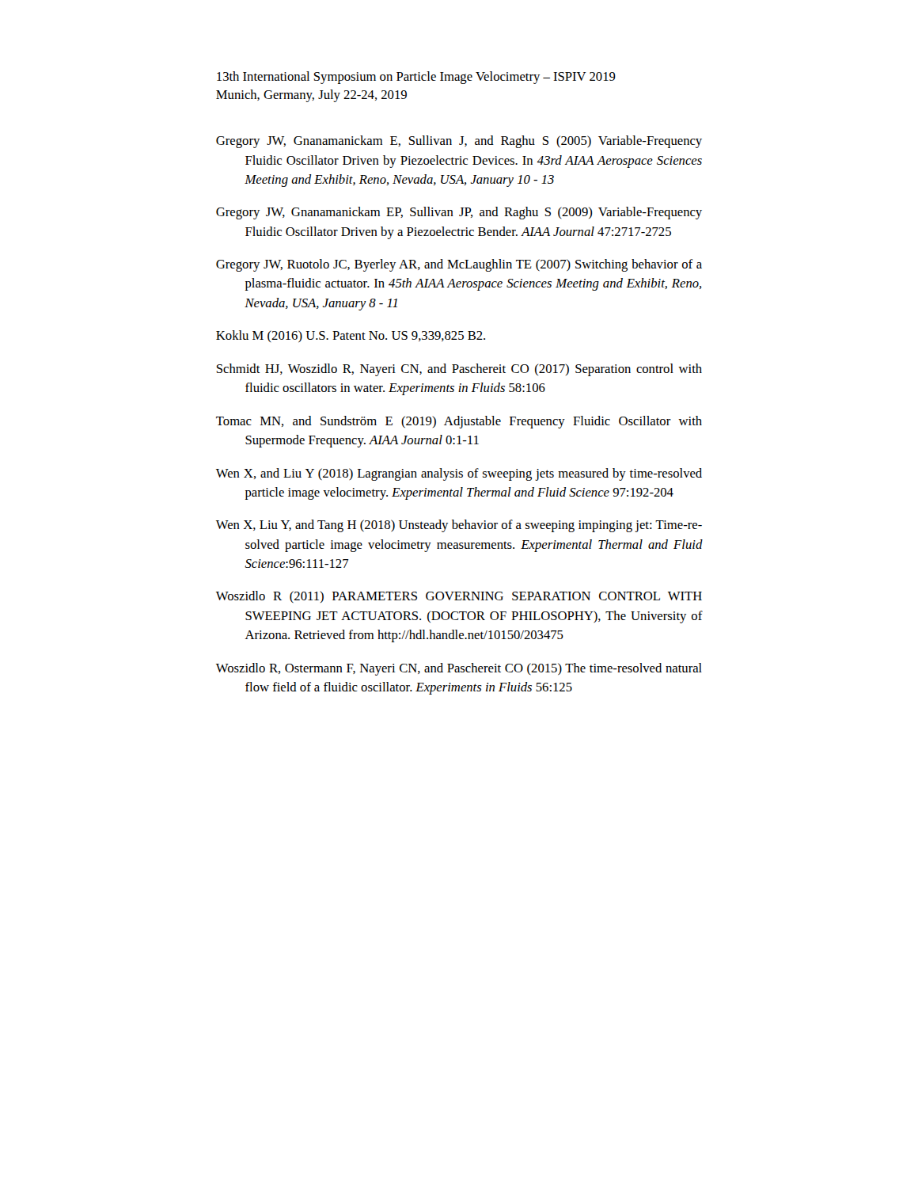13th International Symposium on Particle Image Velocimetry – ISPIV 2019
Munich, Germany, July 22-24, 2019
Gregory JW, Gnanamanickam E, Sullivan J, and Raghu S (2005) Variable-Frequency Fluidic Oscillator Driven by Piezoelectric Devices. In 43rd AIAA Aerospace Sciences Meeting and Exhibit, Reno, Nevada, USA, January 10 - 13
Gregory JW, Gnanamanickam EP, Sullivan JP, and Raghu S (2009) Variable-Frequency Fluidic Oscillator Driven by a Piezoelectric Bender. AIAA Journal 47:2717-2725
Gregory JW, Ruotolo JC, Byerley AR, and McLaughlin TE (2007) Switching behavior of a plasma-fluidic actuator. In 45th AIAA Aerospace Sciences Meeting and Exhibit, Reno, Nevada, USA, January 8 - 11
Koklu M (2016) U.S. Patent No. US 9,339,825 B2.
Schmidt HJ, Woszidlo R, Nayeri CN, and Paschereit CO (2017) Separation control with fluidic oscillators in water. Experiments in Fluids 58:106
Tomac MN, and Sundström E (2019) Adjustable Frequency Fluidic Oscillator with Supermode Frequency. AIAA Journal 0:1-11
Wen X, and Liu Y (2018) Lagrangian analysis of sweeping jets measured by time-resolved particle image velocimetry. Experimental Thermal and Fluid Science 97:192-204
Wen X, Liu Y, and Tang H (2018) Unsteady behavior of a sweeping impinging jet: Time-resolved particle image velocimetry measurements. Experimental Thermal and Fluid Science:96:111-127
Woszidlo R (2011) PARAMETERS GOVERNING SEPARATION CONTROL WITH SWEEPING JET ACTUATORS. (DOCTOR OF PHILOSOPHY), The University of Arizona. Retrieved from http://hdl.handle.net/10150/203475
Woszidlo R, Ostermann F, Nayeri CN, and Paschereit CO (2015) The time-resolved natural flow field of a fluidic oscillator. Experiments in Fluids 56:125